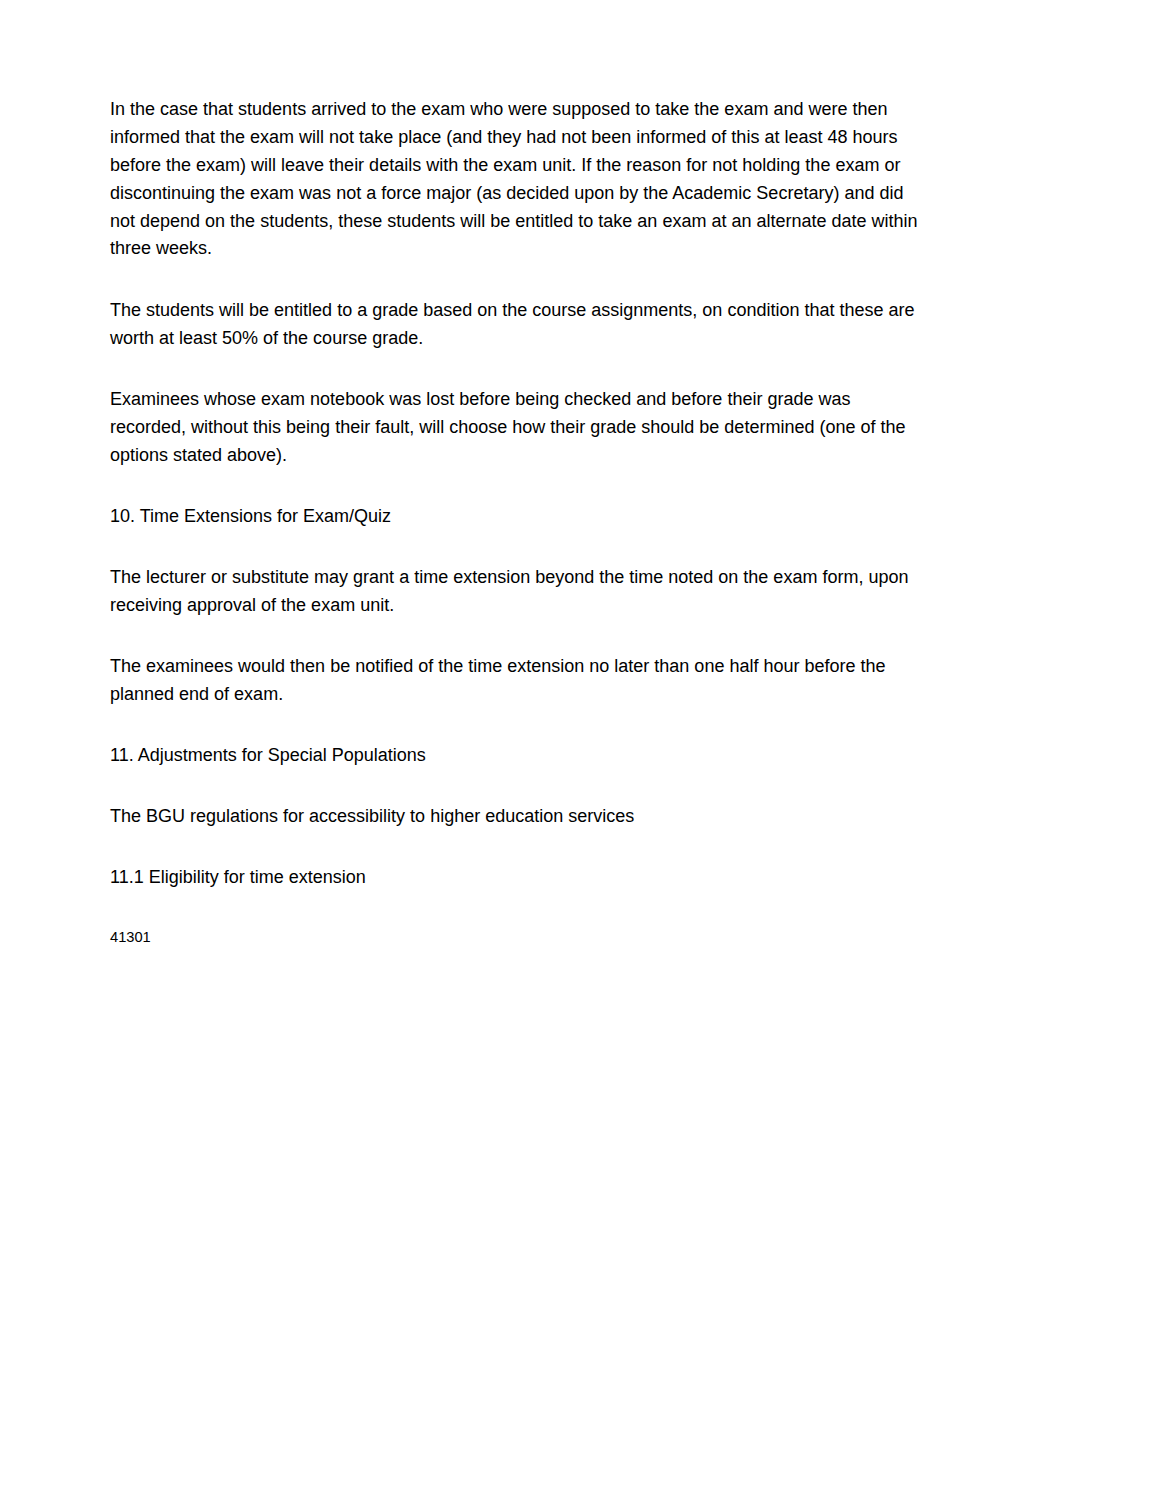In the case that students arrived to the exam who were supposed to take the exam and were then informed that the exam will not take place (and they had not been informed of this at least 48 hours before the exam) will leave their details with the exam unit. If the reason for not holding the exam or discontinuing the exam was not a force major (as decided upon by the Academic Secretary) and did not depend on the students, these students will be entitled to take an exam at an alternate date within three weeks.
The students will be entitled to a grade based on the course assignments, on condition that these are worth at least 50% of the course grade.
Examinees whose exam notebook was lost before being checked and before their grade was recorded, without this being their fault, will choose how their grade should be determined (one of the options stated above).
10. Time Extensions for Exam/Quiz
The lecturer or substitute may grant a time extension beyond the time noted on the exam form, upon receiving approval of the exam unit.
The examinees would then be notified of the time extension no later than one half hour before the planned end of exam.
11. Adjustments for Special Populations
The BGU regulations for accessibility to higher education services
11.1 Eligibility for time extension
41301